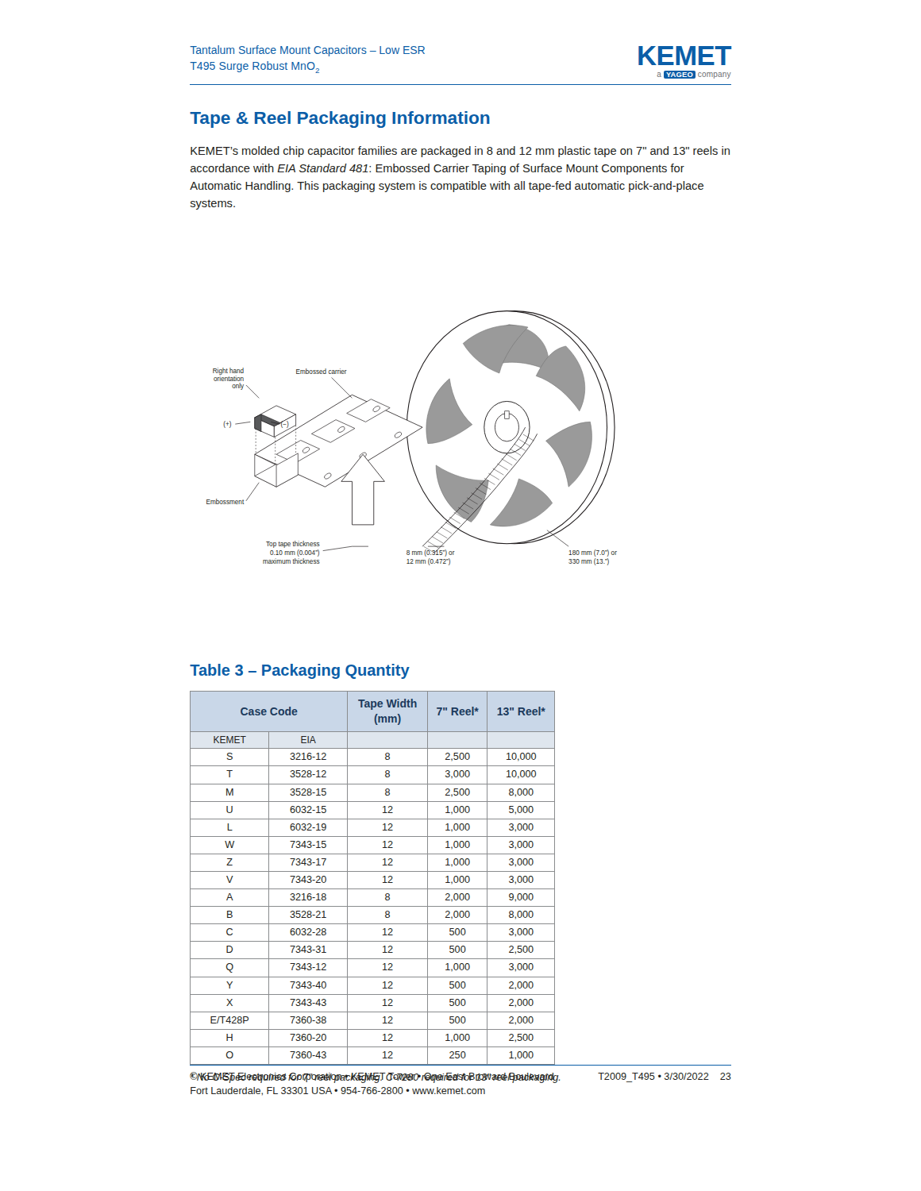Tantalum Surface Mount Capacitors – Low ESR
T495 Surge Robust MnO2
KEMET
a YAGEO company
Tape & Reel Packaging Information
KEMET’s molded chip capacitor families are packaged in 8 and 12 mm plastic tape on 7" and 13" reels in accordance with EIA Standard 481: Embossed Carrier Taping of Surface Mount Components for Automatic Handling. This packaging system is compatible with all tape-fed automatic pick-and-place systems.
Right hand orientation only (+) (−) Embossed carrier Embossment Top tape thickness 0.10 mm (0.004”) maximum thickness 8 mm (0.315”) or 12 mm (0.472”) 180 mm (7.0”) or 330 mm (13.”)
Table 3 – Packaging Quantity
| Case Code | Tape Width (mm) | 7" Reel* | 13" Reel* |
| --- | --- | --- | --- |
| KEMET | EIA | | | |
| S | 3216-12 | 8 | 2,500 | 10,000 |
| T | 3528-12 | 8 | 3,000 | 10,000 |
| M | 3528-15 | 8 | 2,500 | 8,000 |
| U | 6032-15 | 12 | 1,000 | 5,000 |
| L | 6032-19 | 12 | 1,000 | 3,000 |
| W | 7343-15 | 12 | 1,000 | 3,000 |
| Z | 7343-17 | 12 | 1,000 | 3,000 |
| V | 7343-20 | 12 | 1,000 | 3,000 |
| A | 3216-18 | 8 | 2,000 | 9,000 |
| B | 3528-21 | 8 | 2,000 | 8,000 |
| C | 6032-28 | 12 | 500 | 3,000 |
| D | 7343-31 | 12 | 500 | 2,500 |
| Q | 7343-12 | 12 | 1,000 | 3,000 |
| Y | 7343-40 | 12 | 500 | 2,000 |
| X | 7343-43 | 12 | 500 | 2,000 |
| E/T428P | 7360-38 | 12 | 500 | 2,000 |
| H | 7360-20 | 12 | 1,000 | 2,500 |
| O | 7360-43 | 12 | 250 | 1,000 |
* No C-Spec required for 7" reel packaging. C-7280 required for 13" reel packaging.
© KEMET Electronics Corporation • KEMET Tower • One East Broward Boulevard
Fort Lauderdale, FL 33301 USA • 954-766-2800 • www.kemet.com
T2009_T495 • 3/30/2022 23